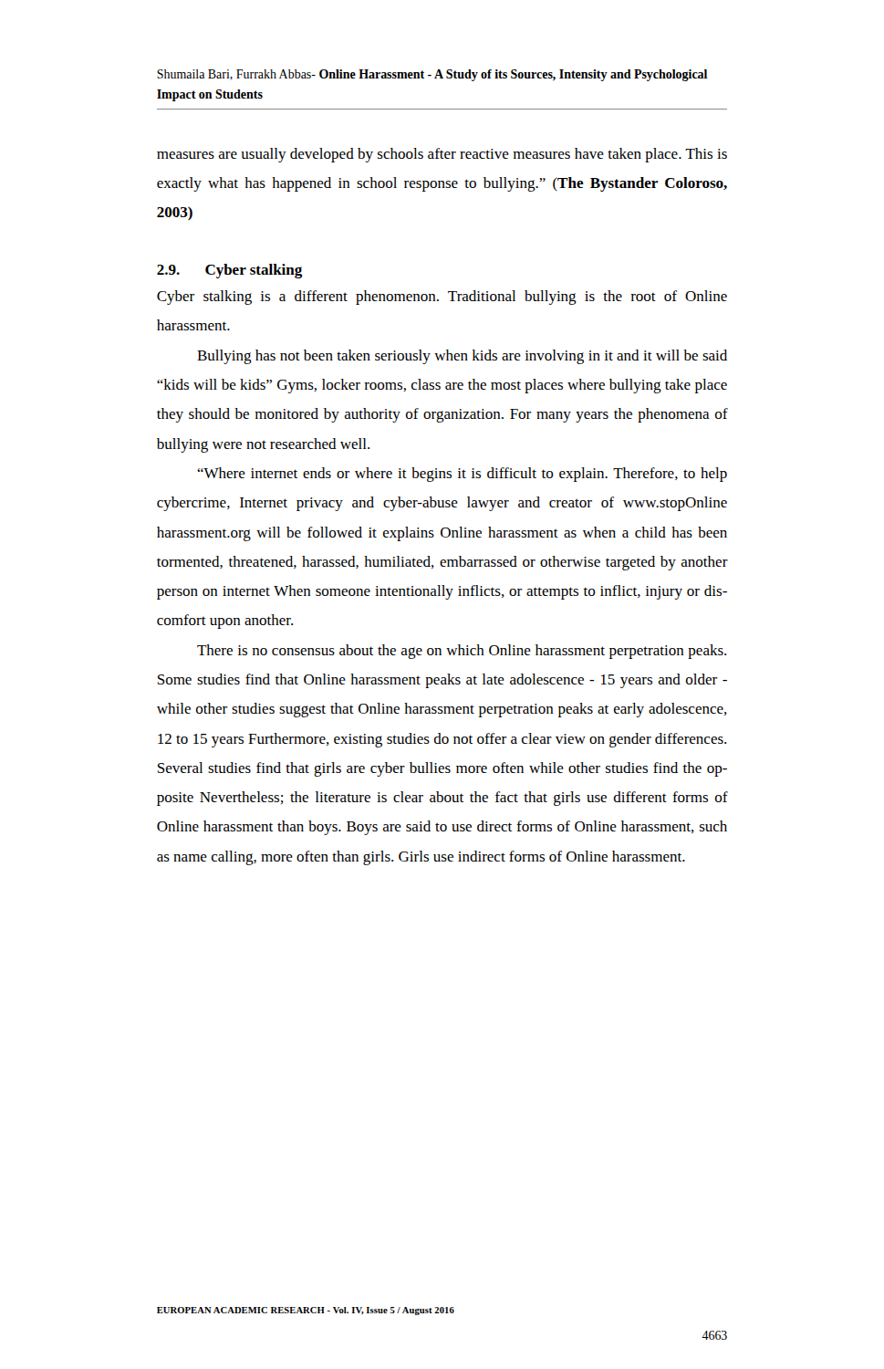Shumaila Bari, Furrakh Abbas- Online Harassment - A Study of its Sources, Intensity and Psychological Impact on Students
measures are usually developed by schools after reactive measures have taken place. This is exactly what has happened in school response to bullying.” (The Bystander Coloroso, 2003)
2.9. Cyber stalking
Cyber stalking is a different phenomenon. Traditional bullying is the root of Online harassment.
Bullying has not been taken seriously when kids are involving in it and it will be said “kids will be kids” Gyms, locker rooms, class are the most places where bullying take place they should be monitored by authority of organization. For many years the phenomena of bullying were not researched well.
“Where internet ends or where it begins it is difficult to explain. Therefore, to help cybercrime, Internet privacy and cyber-abuse lawyer and creator of www.stopOnline harassment.org will be followed it explains Online harassment as when a child has been tormented, threatened, harassed, humiliated, embarrassed or otherwise targeted by another person on internet When someone intentionally inflicts, or attempts to inflict, injury or discomfort upon another.
There is no consensus about the age on which Online harassment perpetration peaks. Some studies find that Online harassment peaks at late adolescence - 15 years and older - while other studies suggest that Online harassment perpetration peaks at early adolescence, 12 to 15 years Furthermore, existing studies do not offer a clear view on gender differences. Several studies find that girls are cyber bullies more often while other studies find the opposite Nevertheless; the literature is clear about the fact that girls use different forms of Online harassment than boys. Boys are said to use direct forms of Online harassment, such as name calling, more often than girls. Girls use indirect forms of Online harassment.
EUROPEAN ACADEMIC RESEARCH - Vol. IV, Issue 5 / August 2016
4663